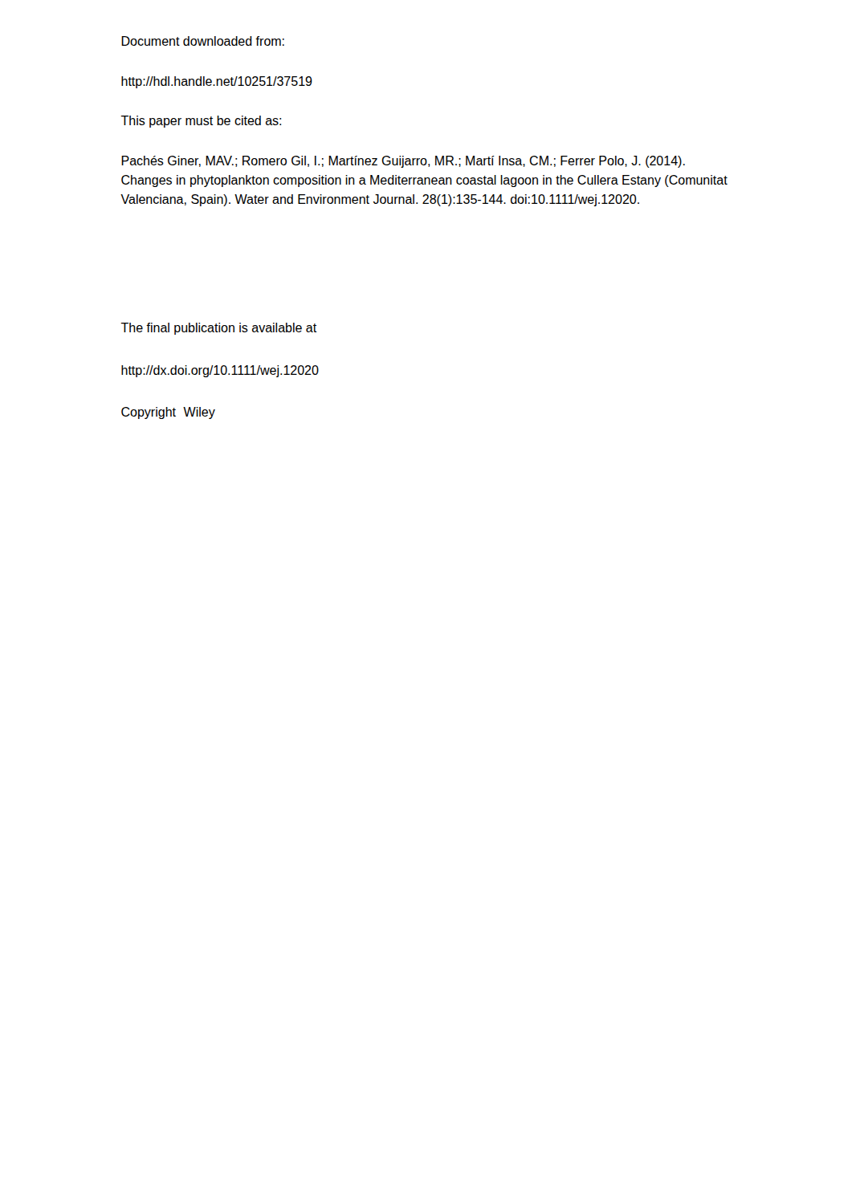Document downloaded from:
http://hdl.handle.net/10251/37519
This paper must be cited as:
Pachés Giner, MAV.; Romero Gil, I.; Martínez Guijarro, MR.; Martí Insa, CM.; Ferrer Polo, J. (2014). Changes in phytoplankton composition in a Mediterranean coastal lagoon in the Cullera Estany (Comunitat Valenciana, Spain). Water and Environment Journal. 28(1):135-144. doi:10.1111/wej.12020.
The final publication is available at
http://dx.doi.org/10.1111/wej.12020
Copyright
Wiley